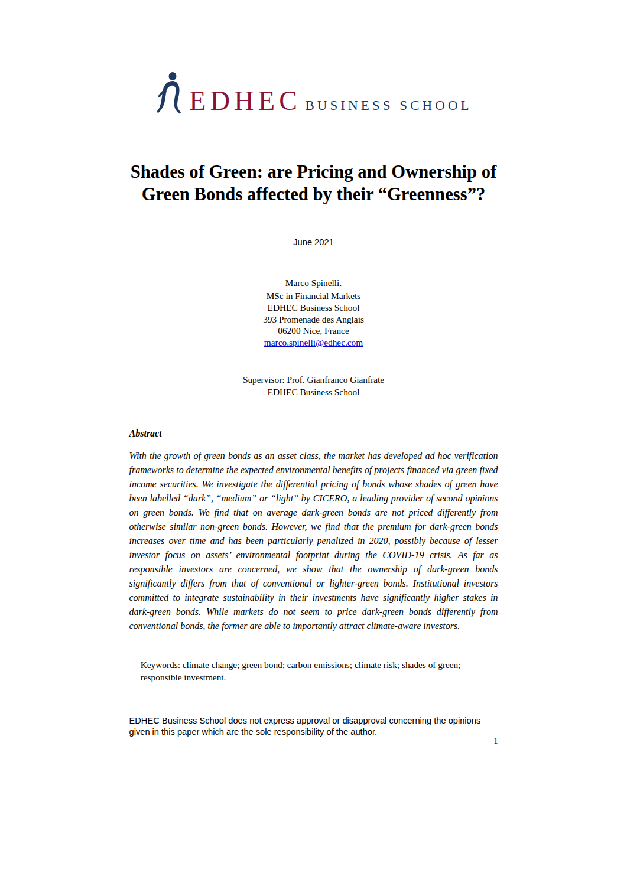EDHEC BUSINESS SCHOOL
Shades of Green: are Pricing and Ownership of Green Bonds affected by their “Greenness”?
June 2021
Marco Spinelli,
MSc in Financial Markets
EDHEC Business School
393 Promenade des Anglais
06200 Nice, France
marco.spinelli@edhec.com
Supervisor: Prof. Gianfranco Gianfrate
EDHEC Business School
Abstract
With the growth of green bonds as an asset class, the market has developed ad hoc verification frameworks to determine the expected environmental benefits of projects financed via green fixed income securities. We investigate the differential pricing of bonds whose shades of green have been labelled “dark”, “medium” or “light” by CICERO, a leading provider of second opinions on green bonds. We find that on average dark-green bonds are not priced differently from otherwise similar non-green bonds. However, we find that the premium for dark-green bonds increases over time and has been particularly penalized in 2020, possibly because of lesser investor focus on assets’ environmental footprint during the COVID-19 crisis. As far as responsible investors are concerned, we show that the ownership of dark-green bonds significantly differs from that of conventional or lighter-green bonds. Institutional investors committed to integrate sustainability in their investments have significantly higher stakes in dark-green bonds. While markets do not seem to price dark-green bonds differently from conventional bonds, the former are able to importantly attract climate-aware investors.
Keywords: climate change; green bond; carbon emissions; climate risk; shades of green; responsible investment.
EDHEC Business School does not express approval or disapproval concerning the opinions given in this paper which are the sole responsibility of the author.
1